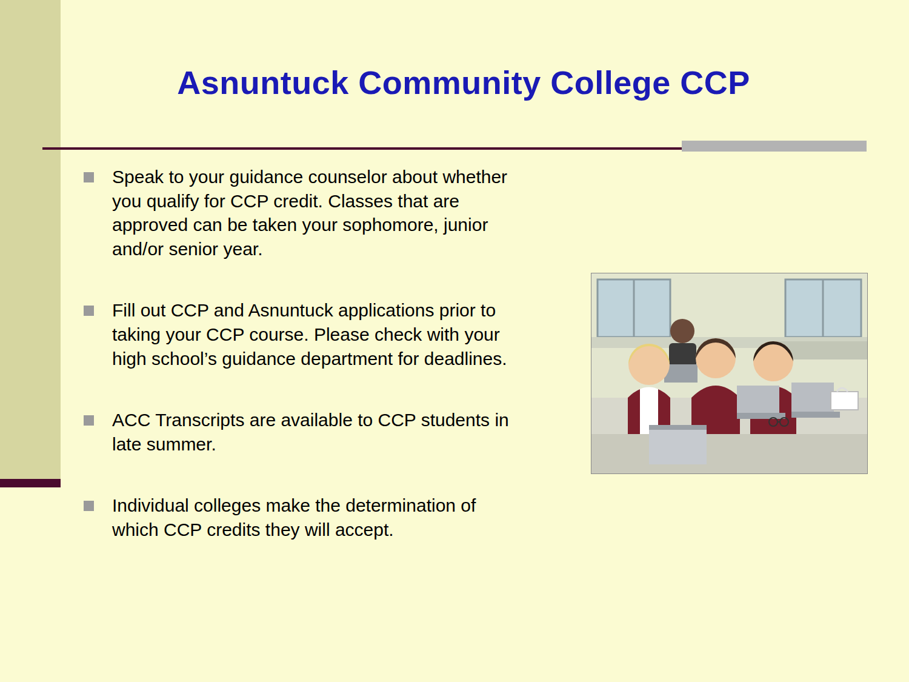Asnuntuck Community College CCP
Speak to your guidance counselor about whether you qualify for CCP credit. Classes that are approved can be taken your sophomore, junior and/or senior year.
Fill out CCP and Asnuntuck applications prior to taking your CCP course. Please check with your high school’s guidance department for deadlines.
ACC Transcripts are available to CCP students in late summer.
Individual colleges make the determination of which CCP credits they will accept.